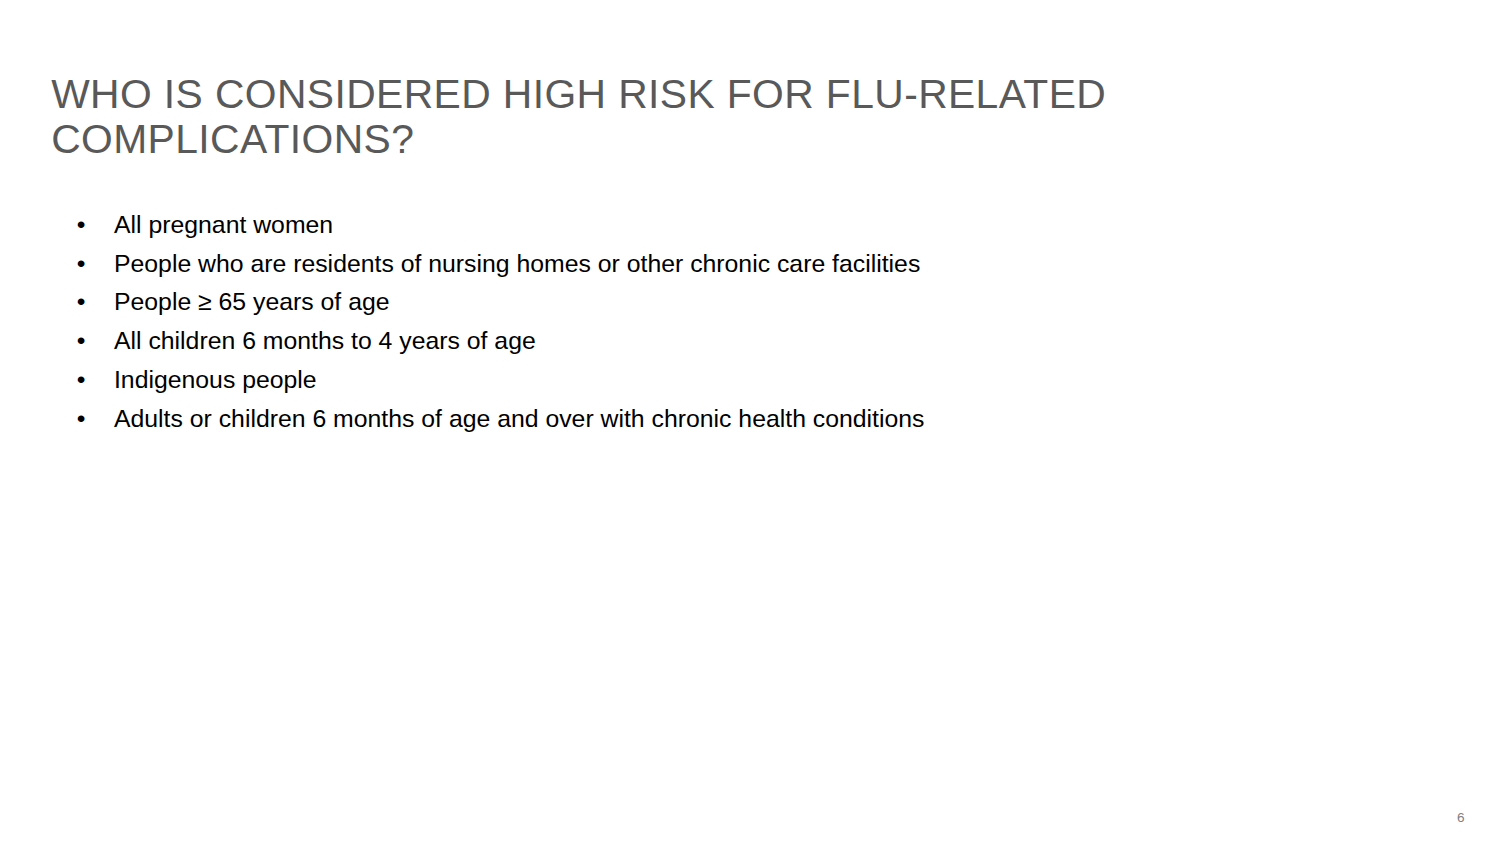Who is considered high risk for flu-related complications?
All pregnant women
People who are residents of nursing homes or other chronic care facilities
People ≥ 65 years of age
All children 6 months to 4 years of age
Indigenous people
Adults or children 6 months of age and over with chronic health conditions
6